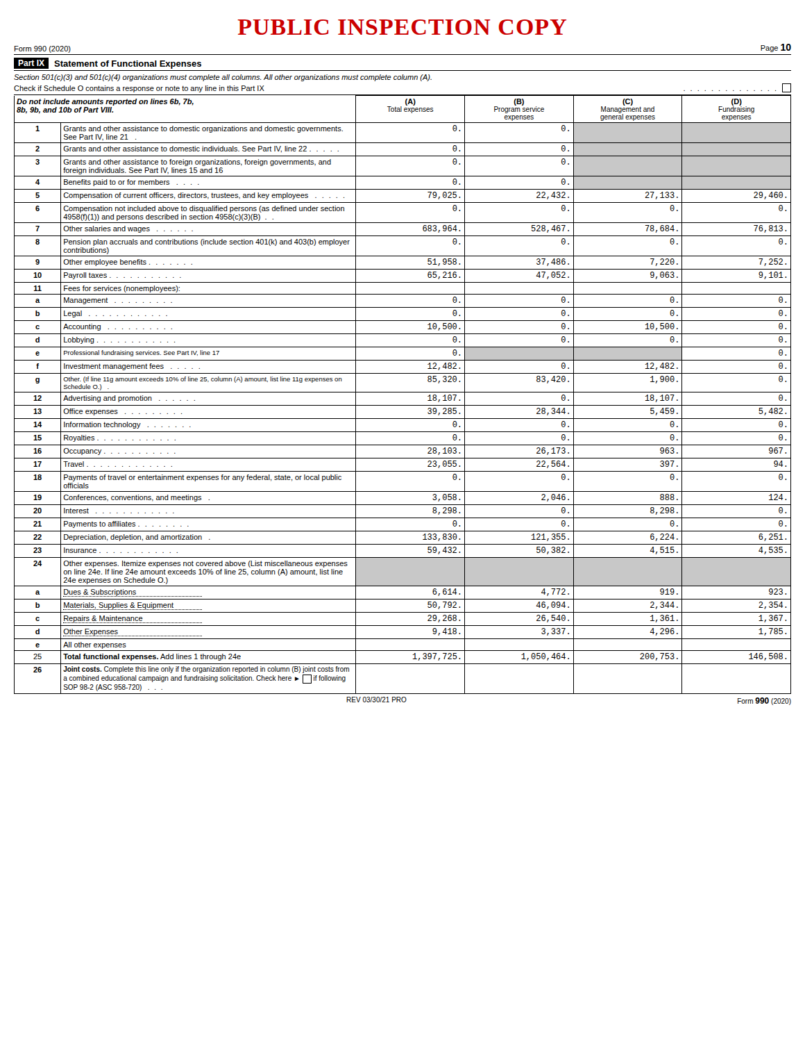PUBLIC INSPECTION COPY
Form 990 (2020)
Page 10
Part IX Statement of Functional Expenses
Section 501(c)(3) and 501(c)(4) organizations must complete all columns. All other organizations must complete column (A).
Check if Schedule O contains a response or note to any line in this Part IX . . . . . . . . . . . . . .
| Do not include amounts reported on lines 6b, 7b, 8b, 9b, and 10b of Part VIII. | (A) Total expenses | (B) Program service expenses | (C) Management and general expenses | (D) Fundraising expenses |
| 1 | Grants and other assistance to domestic organizations and domestic governments. See Part IV, line 21 . | 0. | 0. | | |
| 2 | Grants and other assistance to domestic individuals. See Part IV, line 22 . . . . . | 0. | 0. | | |
| 3 | Grants and other assistance to foreign organizations, foreign governments, and foreign individuals. See Part IV, lines 15 and 16 | 0. | 0. | | |
| 4 | Benefits paid to or for members . . . . | 0. | 0. | | |
| 5 | Compensation of current officers, directors, trustees, and key employees . . . . . | 79,025. | 22,432. | 27,133. | 29,460. |
| 6 | Compensation not included above to disqualified persons (as defined under section 4958(f)(1)) and persons described in section 4958(c)(3)(B) . . | 0. | 0. | 0. | 0. |
| 7 | Other salaries and wages . . . . . . | 683,964. | 528,467. | 78,684. | 76,813. |
| 8 | Pension plan accruals and contributions (include section 401(k) and 403(b) employer contributions) | 0. | 0. | 0. | 0. |
| 9 | Other employee benefits . . . . . . . | 51,958. | 37,486. | 7,220. | 7,252. |
| 10 | Payroll taxes . . . . . . . . . . . | 65,216. | 47,052. | 9,063. | 9,101. |
| 11 | Fees for services (nonemployees): | | | | |
| a | Management . . . . . . . . . | 0. | 0. | 0. | 0. |
| b | Legal . . . . . . . . . . . . | 0. | 0. | 0. | 0. |
| c | Accounting . . . . . . . . . . | 10,500. | 0. | 10,500. | 0. |
| d | Lobbying . . . . . . . . . . . . | 0. | 0. | 0. | 0. |
| e | Professional fundraising services. See Part IV, line 17 | 0. | | | 0. |
| f | Investment management fees . . . . . | 12,482. | 0. | 12,482. | 0. |
| g | Other. (If line 11g amount exceeds 10% of line 25, column (A) amount, list line 11g expenses on Schedule O.) . | 85,320. | 83,420. | 1,900. | 0. |
| 12 | Advertising and promotion . . . . . . | 18,107. | 0. | 18,107. | 0. |
| 13 | Office expenses . . . . . . . . . | 39,285. | 28,344. | 5,459. | 5,482. |
| 14 | Information technology . . . . . . . | 0. | 0. | 0. | 0. |
| 15 | Royalties . . . . . . . . . . . . | 0. | 0. | 0. | 0. |
| 16 | Occupancy . . . . . . . . . . . | 28,103. | 26,173. | 963. | 967. |
| 17 | Travel . . . . . . . . . . . . . | 23,055. | 22,564. | 397. | 94. |
| 18 | Payments of travel or entertainment expenses for any federal, state, or local public officials | 0. | 0. | 0. | 0. |
| 19 | Conferences, conventions, and meetings . | 3,058. | 2,046. | 888. | 124. |
| 20 | Interest . . . . . . . . . . . . | 8,298. | 0. | 8,298. | 0. |
| 21 | Payments to affiliates . . . . . . . . | 0. | 0. | 0. | 0. |
| 22 | Depreciation, depletion, and amortization . | 133,830. | 121,355. | 6,224. | 6,251. |
| 23 | Insurance . . . . . . . . . . . . | 59,432. | 50,382. | 4,515. | 4,535. |
| 24 | Other expenses. Itemize expenses not covered above (List miscellaneous expenses on line 24e. If line 24e amount exceeds 10% of line 25, column (A) amount, list line 24e expenses on Schedule O.) | | | | |
| a | Dues & Subscriptions | 6,614. | 4,772. | 919. | 923. |
| b | Materials, Supplies & Equipment | 50,792. | 46,094. | 2,344. | 2,354. |
| c | Repairs & Maintenance | 29,268. | 26,540. | 1,361. | 1,367. |
| d | Other Expenses | 9,418. | 3,337. | 4,296. | 1,785. |
| e | All other expenses | | | | |
| 25 | Total functional expenses. Add lines 1 through 24e | 1,397,725. | 1,050,464. | 200,753. | 146,508. |
| 26 | Joint costs. Complete this line only if the organization reported in column (B) joint costs from a combined educational campaign and fundraising solicitation. Check here ► if following SOP 98-2 (ASC 958-720) . . . | | | | |
REV 03/30/21 PRO
Form 990 (2020)